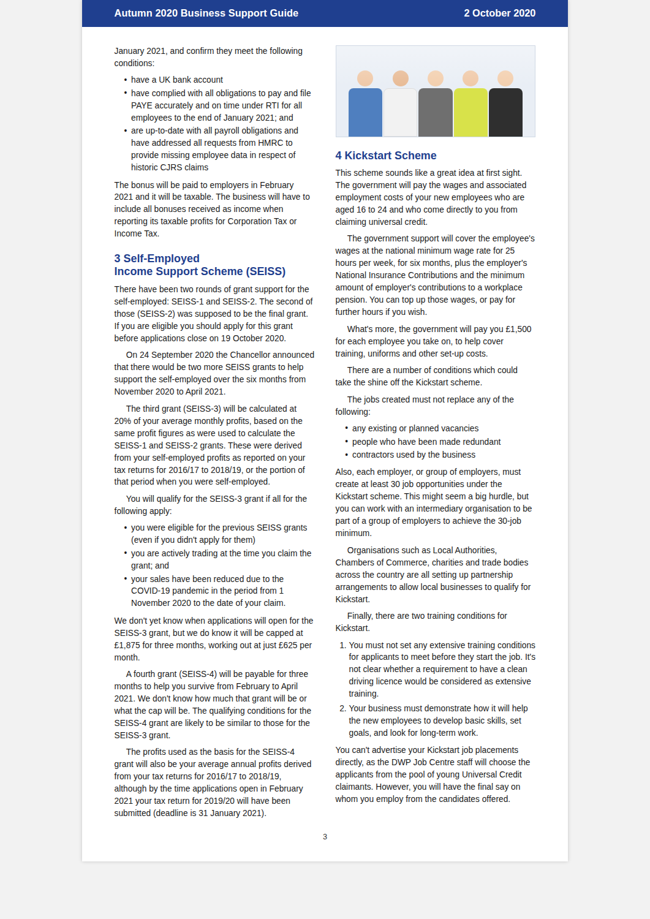Autumn 2020 Business Support Guide
2 October 2020
January 2021, and confirm they meet the following conditions:
have a UK bank account
have complied with all obligations to pay and file PAYE accurately and on time under RTI for all employees to the end of January 2021; and
are up-to-date with all payroll obligations and have addressed all requests from HMRC to provide missing employee data in respect of historic CJRS claims
The bonus will be paid to employers in February 2021 and it will be taxable. The business will have to include all bonuses received as income when reporting its taxable profits for Corporation Tax or Income Tax.
3 Self-Employed
Income Support Scheme (SEISS)
There have been two rounds of grant support for the self-employed: SEISS-1 and SEISS-2. The second of those (SEISS-2) was supposed to be the final grant. If you are eligible you should apply for this grant before applications close on 19 October 2020.
On 24 September 2020 the Chancellor announced that there would be two more SEISS grants to help support the self-employed over the six months from November 2020 to April 2021.
The third grant (SEISS-3) will be calculated at 20% of your average monthly profits, based on the same profit figures as were used to calculate the SEISS-1 and SEISS-2 grants. These were derived from your self-employed profits as reported on your tax returns for 2016/17 to 2018/19, or the portion of that period when you were self-employed.
You will qualify for the SEISS-3 grant if all for the following apply:
you were eligible for the previous SEISS grants (even if you didn't apply for them)
you are actively trading at the time you claim the grant; and
your sales have been reduced due to the COVID-19 pandemic in the period from 1 November 2020 to the date of your claim.
We don't yet know when applications will open for the SEISS-3 grant, but we do know it will be capped at £1,875 for three months, working out at just £625 per month.
A fourth grant (SEISS-4) will be payable for three months to help you survive from February to April 2021. We don't know how much that grant will be or what the cap will be. The qualifying conditions for the SEISS-4 grant are likely to be similar to those for the SEISS-3 grant.
The profits used as the basis for the SEISS-4 grant will also be your average annual profits derived from your tax returns for 2016/17 to 2018/19, although by the time applications open in February 2021 your tax return for 2019/20 will have been submitted (deadline is 31 January 2021).
4 Kickstart Scheme
This scheme sounds like a great idea at first sight. The government will pay the wages and associated employment costs of your new employees who are aged 16 to 24 and who come directly to you from claiming universal credit.
The government support will cover the employee's wages at the national minimum wage rate for 25 hours per week, for six months, plus the employer's National Insurance Contributions and the minimum amount of employer's contributions to a workplace pension. You can top up those wages, or pay for further hours if you wish.
What's more, the government will pay you £1,500 for each employee you take on, to help cover training, uniforms and other set-up costs.
There are a number of conditions which could take the shine off the Kickstart scheme.
The jobs created must not replace any of the following:
any existing or planned vacancies
people who have been made redundant
contractors used by the business
Also, each employer, or group of employers, must create at least 30 job opportunities under the Kickstart scheme. This might seem a big hurdle, but you can work with an intermediary organisation to be part of a group of employers to achieve the 30-job minimum.
Organisations such as Local Authorities, Chambers of Commerce, charities and trade bodies across the country are all setting up partnership arrangements to allow local businesses to qualify for Kickstart.
Finally, there are two training conditions for Kickstart.
You must not set any extensive training conditions for applicants to meet before they start the job. It's not clear whether a requirement to have a clean driving licence would be considered as extensive training.
Your business must demonstrate how it will help the new employees to develop basic skills, set goals, and look for long-term work.
You can't advertise your Kickstart job placements directly, as the DWP Job Centre staff will choose the applicants from the pool of young Universal Credit claimants. However, you will have the final say on whom you employ from the candidates offered.
3